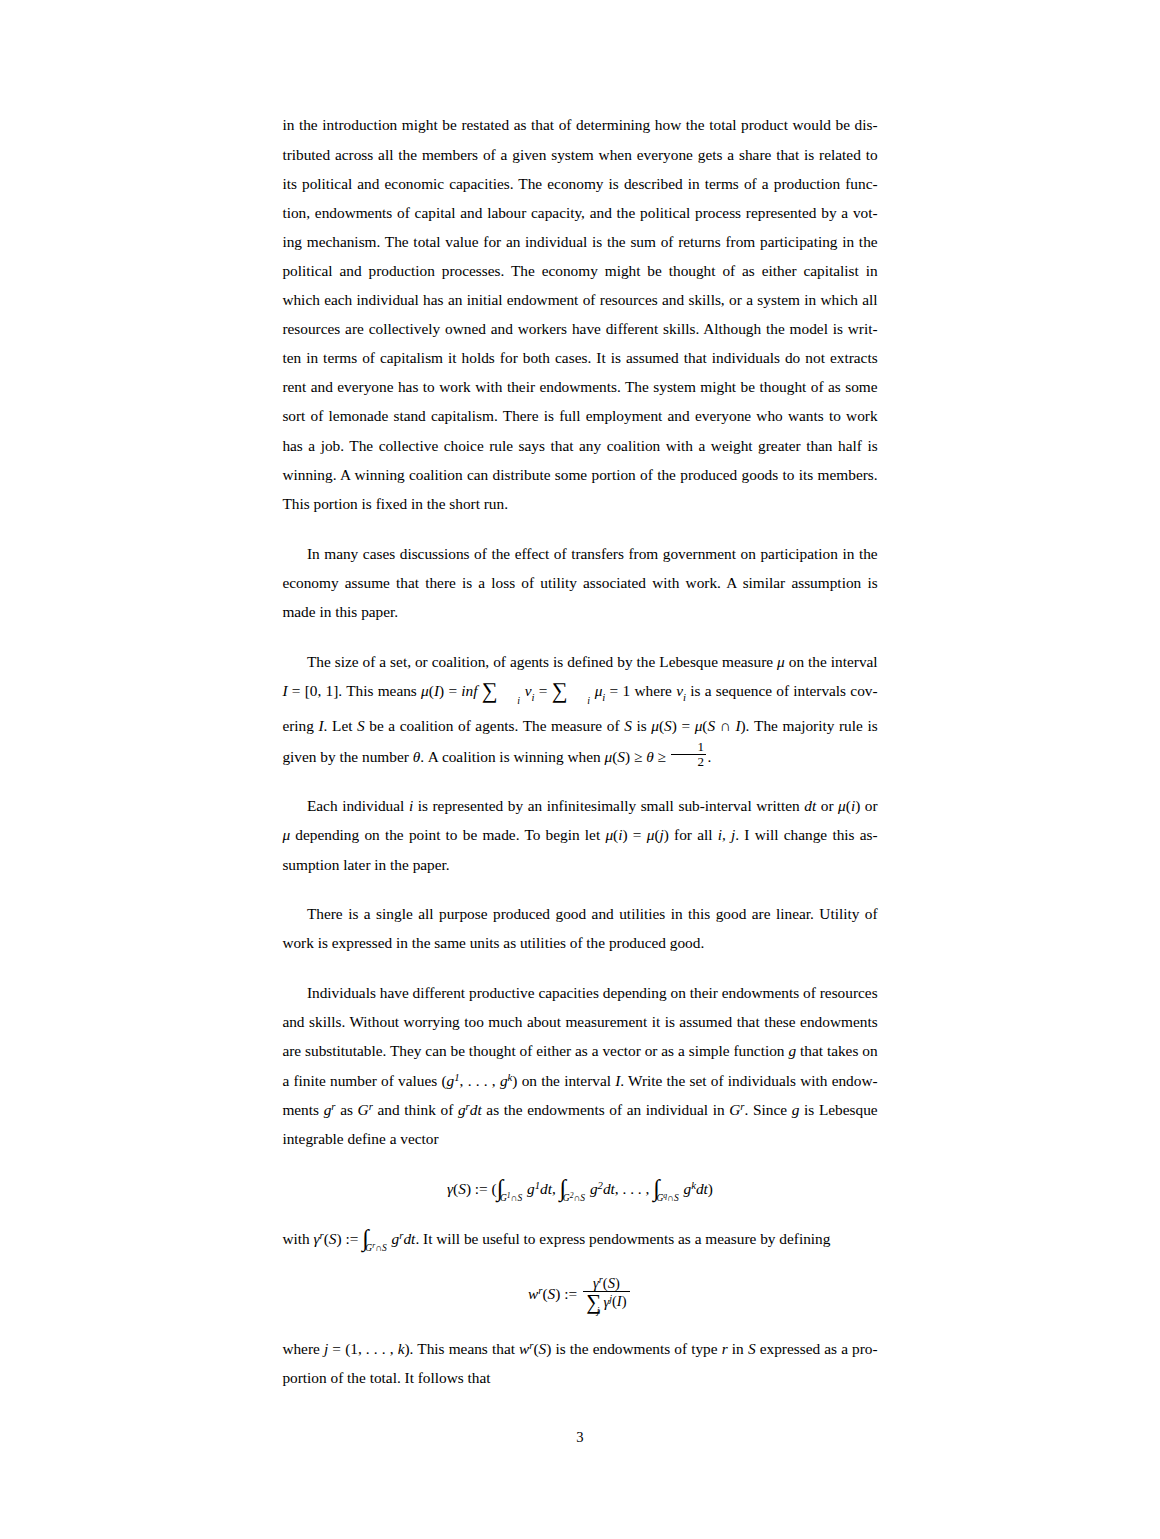in the introduction might be restated as that of determining how the total product would be distributed across all the members of a given system when everyone gets a share that is related to its political and economic capacities. The economy is described in terms of a production function, endowments of capital and labour capacity, and the political process represented by a voting mechanism. The total value for an individual is the sum of returns from participating in the political and production processes. The economy might be thought of as either capitalist in which each individual has an initial endowment of resources and skills, or a system in which all resources are collectively owned and workers have different skills. Although the model is written in terms of capitalism it holds for both cases. It is assumed that individuals do not extracts rent and everyone has to work with their endowments. The system might be thought of as some sort of lemonade stand capitalism. There is full employment and everyone who wants to work has a job. The collective choice rule says that any coalition with a weight greater than half is winning. A winning coalition can distribute some portion of the produced goods to its members. This portion is fixed in the short run.
In many cases discussions of the effect of transfers from government on participation in the economy assume that there is a loss of utility associated with work. A similar assumption is made in this paper.
The size of a set, or coalition, of agents is defined by the Lebesque measure μ on the interval I = [0, 1]. This means μ(I) = inf ∑i νi = ∑i μi = 1 where vi is a sequence of intervals covering I. Let S be a coalition of agents. The measure of S is μ(S) = μ(S ∩ I). The majority rule is given by the number θ. A coalition is winning when μ(S) ≥ θ ≥ 12.
Each individual i is represented by an infinitesimally small sub-interval written dt or μ(i) or μ depending on the point to be made. To begin let μ(i) = μ(j) for all i, j. I will change this assumption later in the paper.
There is a single all purpose produced good and utilities in this good are linear. Utility of work is expressed in the same units as utilities of the produced good.
Individuals have different productive capacities depending on their endowments of resources and skills. Without worrying too much about measurement it is assumed that these endowments are substitutable. They can be thought of either as a vector or as a simple function g that takes on a finite number of values (g1, . . . , gk) on the interval I. Write the set of individuals with endowments gr as Gr and think of grdt as the endowments of an individual in Gr. Since g is Lebesque integrable define a vector
γ(S) := (∫G1∩S g1dt, ∫G2∩S g2dt, . . . , ∫Gq∩S gkdt)
with γr(S) := ∫Gr∩S grdt. It will be useful to express pendowments as a measure by defining
wr(S) := γr(S)∑j γj(I)
where j = (1, . . . , k). This means that wr(S) is the endowments of type r in S expressed as a proportion of the total. It follows that
3